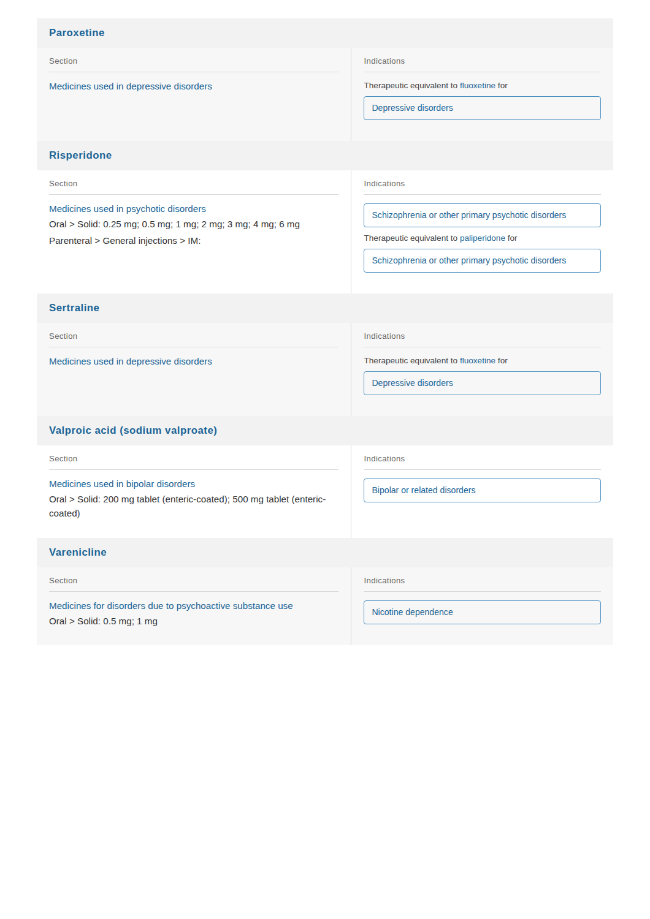Paroxetine
Section
Medicines used in depressive disorders
Indications
Therapeutic equivalent to fluoxetine for
Depressive disorders
Risperidone
Section
Medicines used in psychotic disorders
Oral > Solid: 0.25 mg; 0.5 mg; 1 mg; 2 mg; 3 mg; 4 mg; 6 mg
Parenteral > General injections > IM:
Indications
Schizophrenia or other primary psychotic disorders
Therapeutic equivalent to paliperidone for
Schizophrenia or other primary psychotic disorders
Sertraline
Section
Medicines used in depressive disorders
Indications
Therapeutic equivalent to fluoxetine for
Depressive disorders
Valproic acid (sodium valproate)
Section
Medicines used in bipolar disorders
Oral > Solid: 200 mg tablet (enteric-coated); 500 mg tablet (enteric-coated)
Indications
Bipolar or related disorders
Varenicline
Section
Medicines for disorders due to psychoactive substance use
Oral > Solid: 0.5 mg; 1 mg
Indications
Nicotine dependence